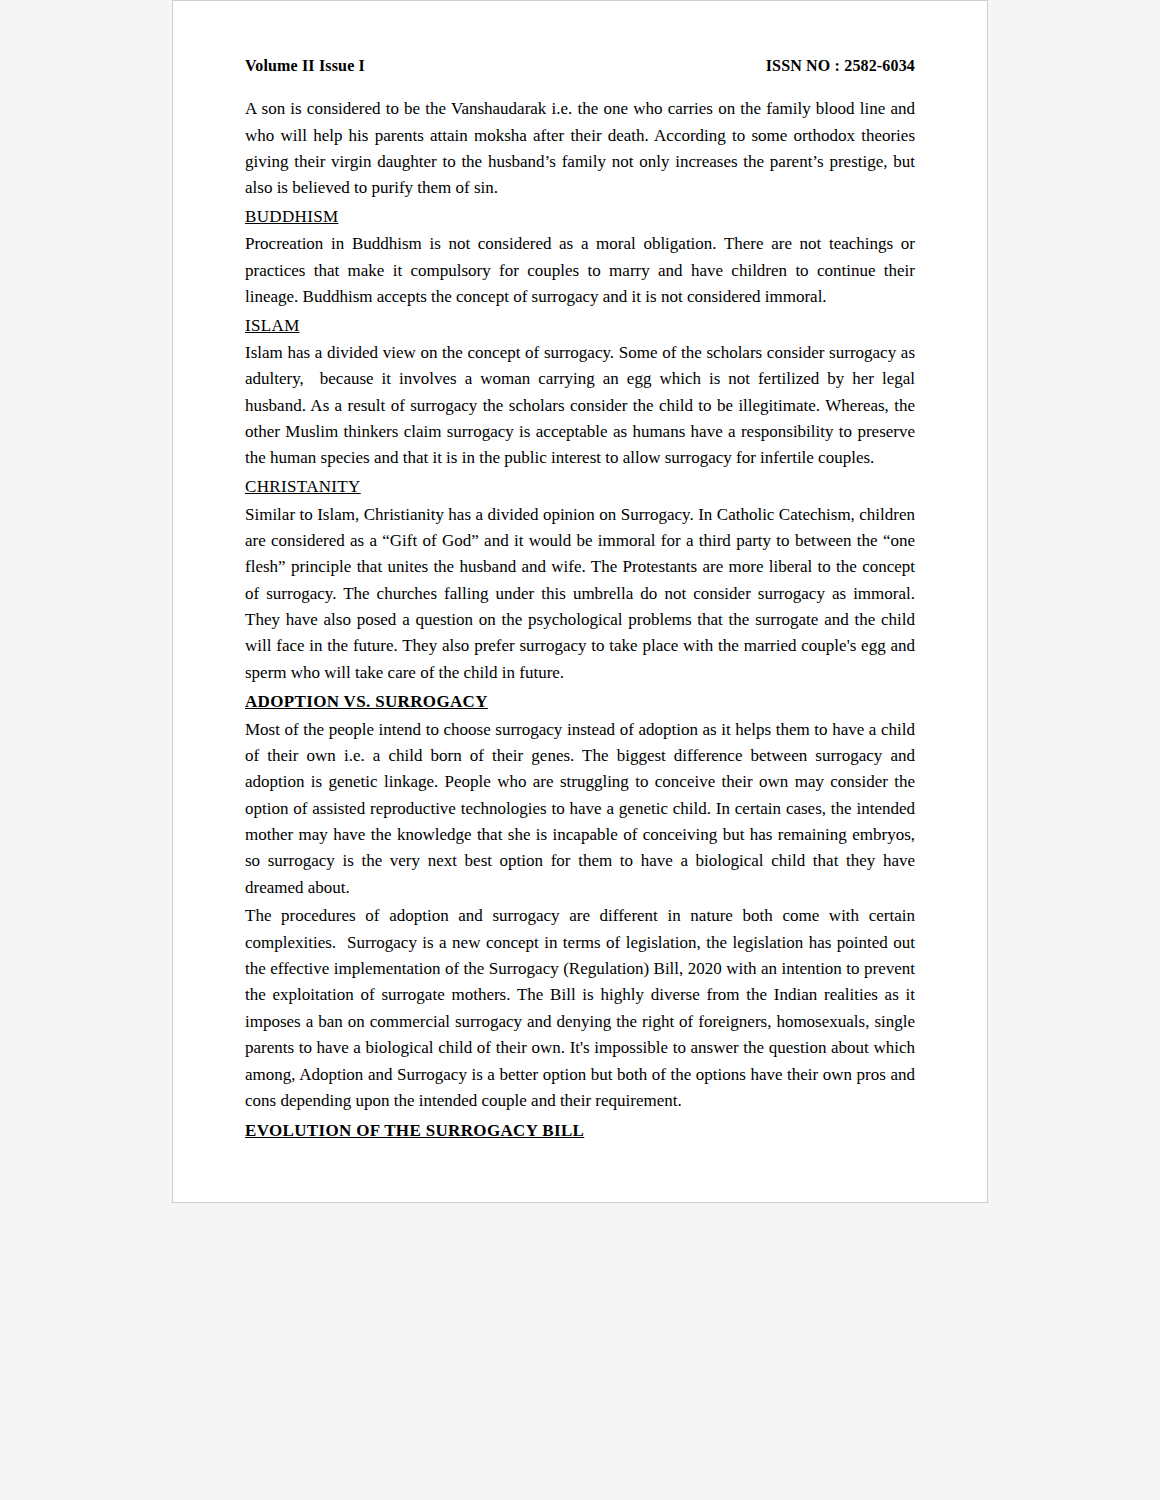Volume II Issue I ISSN NO : 2582-6034
A son is considered to be the Vanshaudarak i.e. the one who carries on the family blood line and who will help his parents attain moksha after their death. According to some orthodox theories giving their virgin daughter to the husband’s family not only increases the parent’s prestige, but also is believed to purify them of sin.
BUDDHISM
Procreation in Buddhism is not considered as a moral obligation. There are not teachings or practices that make it compulsory for couples to marry and have children to continue their lineage. Buddhism accepts the concept of surrogacy and it is not considered immoral.
ISLAM
Islam has a divided view on the concept of surrogacy. Some of the scholars consider surrogacy as adultery, because it involves a woman carrying an egg which is not fertilized by her legal husband. As a result of surrogacy the scholars consider the child to be illegitimate. Whereas, the other Muslim thinkers claim surrogacy is acceptable as humans have a responsibility to preserve the human species and that it is in the public interest to allow surrogacy for infertile couples.
CHRISTANITY
Similar to Islam, Christianity has a divided opinion on Surrogacy. In Catholic Catechism, children are considered as a “Gift of God” and it would be immoral for a third party to between the “one flesh” principle that unites the husband and wife. The Protestants are more liberal to the concept of surrogacy. The churches falling under this umbrella do not consider surrogacy as immoral. They have also posed a question on the psychological problems that the surrogate and the child will face in the future. They also prefer surrogacy to take place with the married couple's egg and sperm who will take care of the child in future.
ADOPTION VS. SURROGACY
Most of the people intend to choose surrogacy instead of adoption as it helps them to have a child of their own i.e. a child born of their genes. The biggest difference between surrogacy and adoption is genetic linkage. People who are struggling to conceive their own may consider the option of assisted reproductive technologies to have a genetic child. In certain cases, the intended mother may have the knowledge that she is incapable of conceiving but has remaining embryos, so surrogacy is the very next best option for them to have a biological child that they have dreamed about.
The procedures of adoption and surrogacy are different in nature both come with certain complexities. Surrogacy is a new concept in terms of legislation, the legislation has pointed out the effective implementation of the Surrogacy (Regulation) Bill, 2020 with an intention to prevent the exploitation of surrogate mothers. The Bill is highly diverse from the Indian realities as it imposes a ban on commercial surrogacy and denying the right of foreigners, homosexuals, single parents to have a biological child of their own. It's impossible to answer the question about which among, Adoption and Surrogacy is a better option but both of the options have their own pros and cons depending upon the intended couple and their requirement.
EVOLUTION OF THE SURROGACY BILL